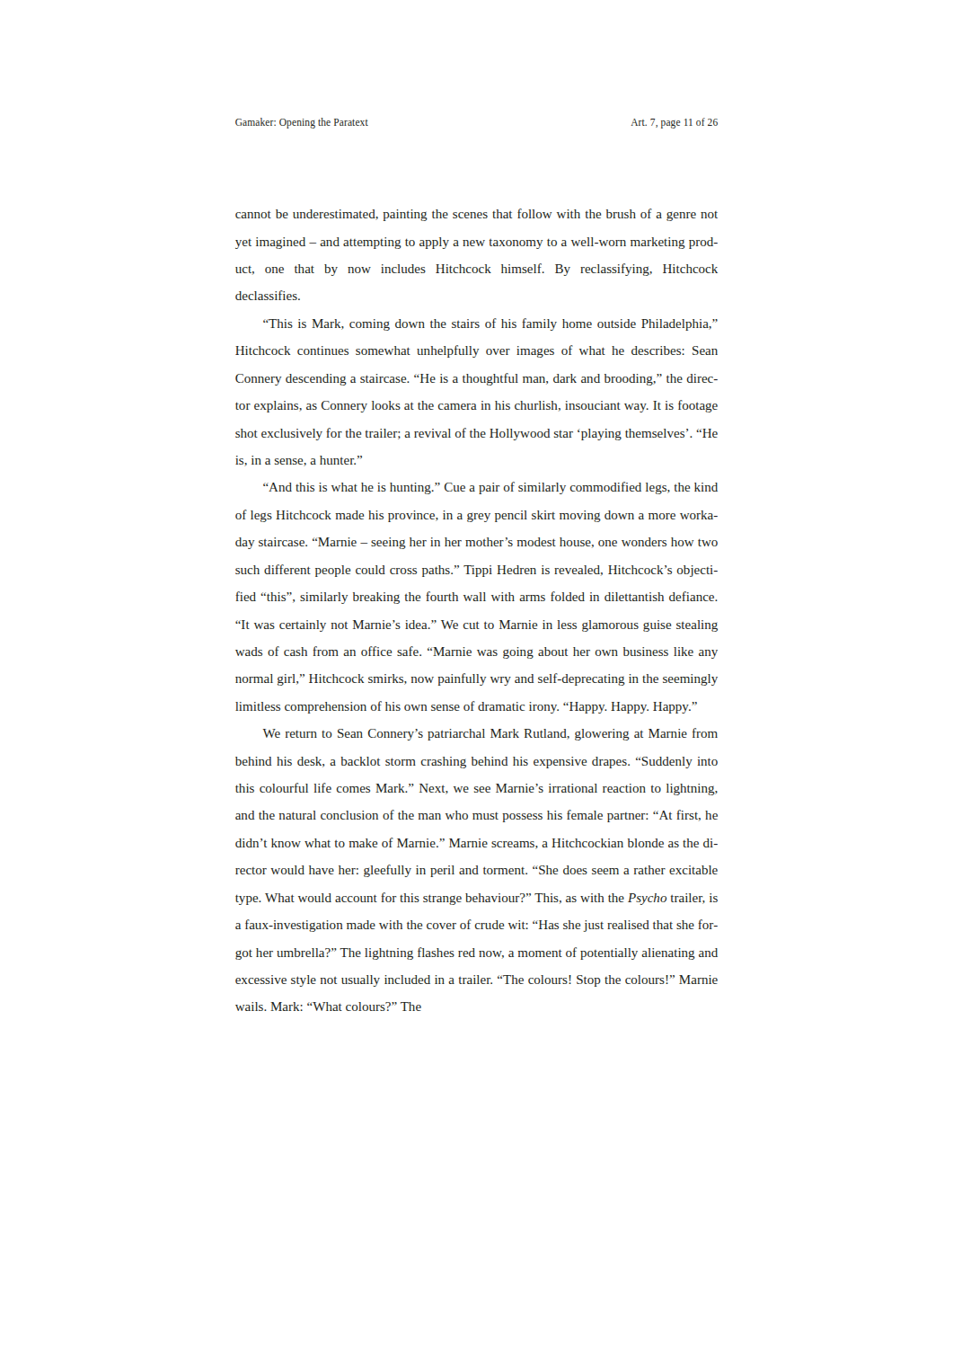Gamaker: Opening the Paratext
Art. 7, page 11 of 26
cannot be underestimated, painting the scenes that follow with the brush of a genre not yet imagined – and attempting to apply a new taxonomy to a well-worn marketing product, one that by now includes Hitchcock himself. By reclassifying, Hitchcock declassifies.
“This is Mark, coming down the stairs of his family home outside Philadelphia,” Hitchcock continues somewhat unhelpfully over images of what he describes: Sean Connery descending a staircase. “He is a thoughtful man, dark and brooding,” the director explains, as Connery looks at the camera in his churlish, insouciant way. It is footage shot exclusively for the trailer; a revival of the Hollywood star ‘playing themselves’. “He is, in a sense, a hunter.”
“And this is what he is hunting.” Cue a pair of similarly commodified legs, the kind of legs Hitchcock made his province, in a grey pencil skirt moving down a more workaday staircase. “Marnie – seeing her in her mother’s modest house, one wonders how two such different people could cross paths.” Tippi Hedren is revealed, Hitchcock’s objectified “this”, similarly breaking the fourth wall with arms folded in dilettantish defiance. “It was certainly not Marnie’s idea.” We cut to Marnie in less glamorous guise stealing wads of cash from an office safe. “Marnie was going about her own business like any normal girl,” Hitchcock smirks, now painfully wry and self-deprecating in the seemingly limitless comprehension of his own sense of dramatic irony. “Happy. Happy. Happy.”
We return to Sean Connery’s patriarchal Mark Rutland, glowering at Marnie from behind his desk, a backlot storm crashing behind his expensive drapes. “Suddenly into this colourful life comes Mark.” Next, we see Marnie’s irrational reaction to lightning, and the natural conclusion of the man who must possess his female partner: “At first, he didn’t know what to make of Marnie.” Marnie screams, a Hitchcockian blonde as the director would have her: gleefully in peril and torment. “She does seem a rather excitable type. What would account for this strange behaviour?” This, as with the Psycho trailer, is a faux-investigation made with the cover of crude wit: “Has she just realised that she forgot her umbrella?” The lightning flashes red now, a moment of potentially alienating and excessive style not usually included in a trailer. “The colours! Stop the colours!” Marnie wails. Mark: “What colours?” The